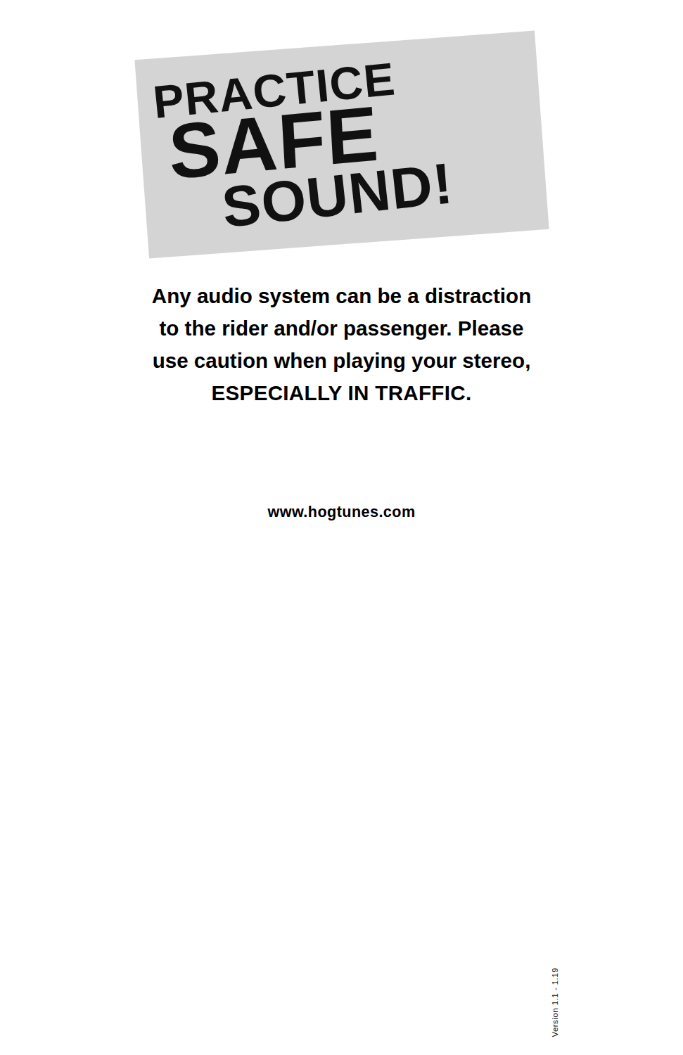Practice Safe Sound!
Any audio system can be a distraction to the rider and/or passenger. Please use caution when playing your stereo, ESPECIALLY IN TRAFFIC.
www.hogtunes.com
Version 1.1 - 1.19